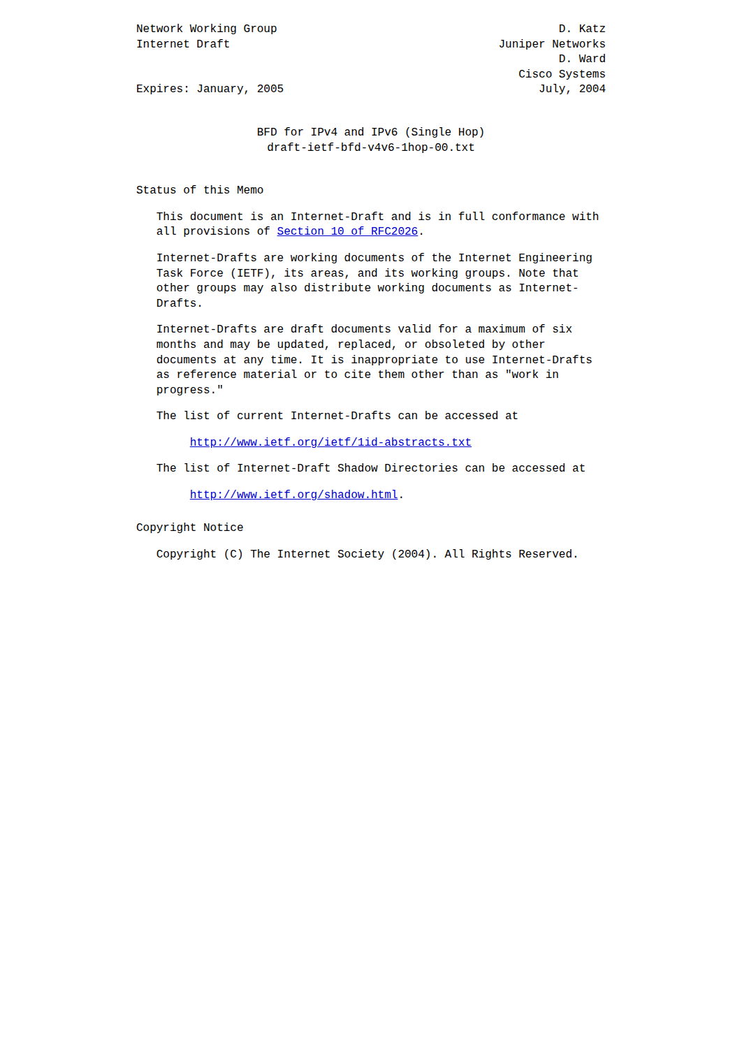Network Working Group D. Katz
Internet Draft Juniper Networks
 D. Ward
 Cisco Systems
Expires: January, 2005 July, 2004
BFD for IPv4 and IPv6 (Single Hop)
draft-ietf-bfd-v4v6-1hop-00.txt
Status of this Memo
This document is an Internet-Draft and is in full conformance with all provisions of Section 10 of RFC2026.
Internet-Drafts are working documents of the Internet Engineering Task Force (IETF), its areas, and its working groups. Note that other groups may also distribute working documents as Internet-Drafts.
Internet-Drafts are draft documents valid for a maximum of six months and may be updated, replaced, or obsoleted by other documents at any time. It is inappropriate to use Internet-Drafts as reference material or to cite them other than as "work in progress."
The list of current Internet-Drafts can be accessed at
http://www.ietf.org/ietf/1id-abstracts.txt
The list of Internet-Draft Shadow Directories can be accessed at
http://www.ietf.org/shadow.html.
Copyright Notice
Copyright (C) The Internet Society (2004). All Rights Reserved.